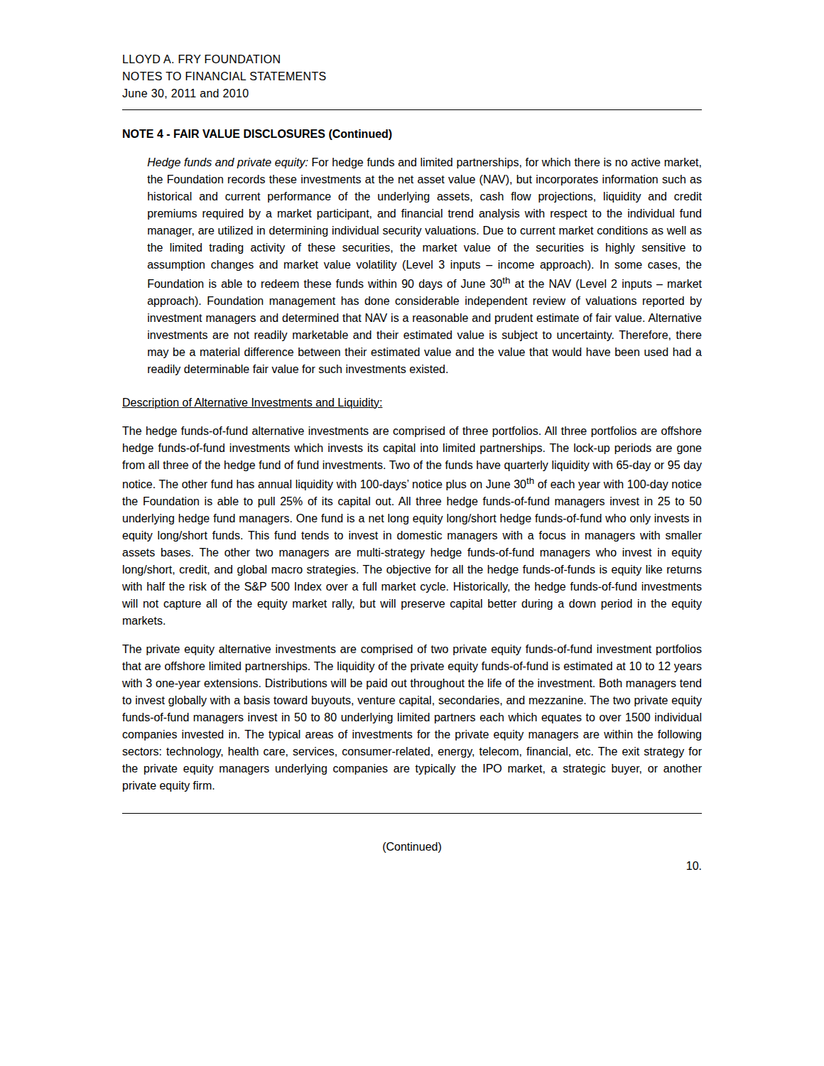LLOYD A. FRY FOUNDATION
NOTES TO FINANCIAL STATEMENTS
June 30, 2011 and 2010
NOTE 4 - FAIR VALUE DISCLOSURES (Continued)
Hedge funds and private equity: For hedge funds and limited partnerships, for which there is no active market, the Foundation records these investments at the net asset value (NAV), but incorporates information such as historical and current performance of the underlying assets, cash flow projections, liquidity and credit premiums required by a market participant, and financial trend analysis with respect to the individual fund manager, are utilized in determining individual security valuations. Due to current market conditions as well as the limited trading activity of these securities, the market value of the securities is highly sensitive to assumption changes and market value volatility (Level 3 inputs – income approach). In some cases, the Foundation is able to redeem these funds within 90 days of June 30th at the NAV (Level 2 inputs – market approach). Foundation management has done considerable independent review of valuations reported by investment managers and determined that NAV is a reasonable and prudent estimate of fair value. Alternative investments are not readily marketable and their estimated value is subject to uncertainty. Therefore, there may be a material difference between their estimated value and the value that would have been used had a readily determinable fair value for such investments existed.
Description of Alternative Investments and Liquidity:
The hedge funds-of-fund alternative investments are comprised of three portfolios. All three portfolios are offshore hedge funds-of-fund investments which invests its capital into limited partnerships. The lock-up periods are gone from all three of the hedge fund of fund investments. Two of the funds have quarterly liquidity with 65-day or 95 day notice. The other fund has annual liquidity with 100-days’ notice plus on June 30th of each year with 100-day notice the Foundation is able to pull 25% of its capital out. All three hedge funds-of-fund managers invest in 25 to 50 underlying hedge fund managers. One fund is a net long equity long/short hedge funds-of-fund who only invests in equity long/short funds. This fund tends to invest in domestic managers with a focus in managers with smaller assets bases. The other two managers are multi-strategy hedge funds-of-fund managers who invest in equity long/short, credit, and global macro strategies. The objective for all the hedge funds-of-funds is equity like returns with half the risk of the S&P 500 Index over a full market cycle. Historically, the hedge funds-of-fund investments will not capture all of the equity market rally, but will preserve capital better during a down period in the equity markets.
The private equity alternative investments are comprised of two private equity funds-of-fund investment portfolios that are offshore limited partnerships. The liquidity of the private equity funds-of-fund is estimated at 10 to 12 years with 3 one-year extensions. Distributions will be paid out throughout the life of the investment. Both managers tend to invest globally with a basis toward buyouts, venture capital, secondaries, and mezzanine. The two private equity funds-of-fund managers invest in 50 to 80 underlying limited partners each which equates to over 1500 individual companies invested in. The typical areas of investments for the private equity managers are within the following sectors: technology, health care, services, consumer-related, energy, telecom, financial, etc. The exit strategy for the private equity managers underlying companies are typically the IPO market, a strategic buyer, or another private equity firm.
(Continued)
10.